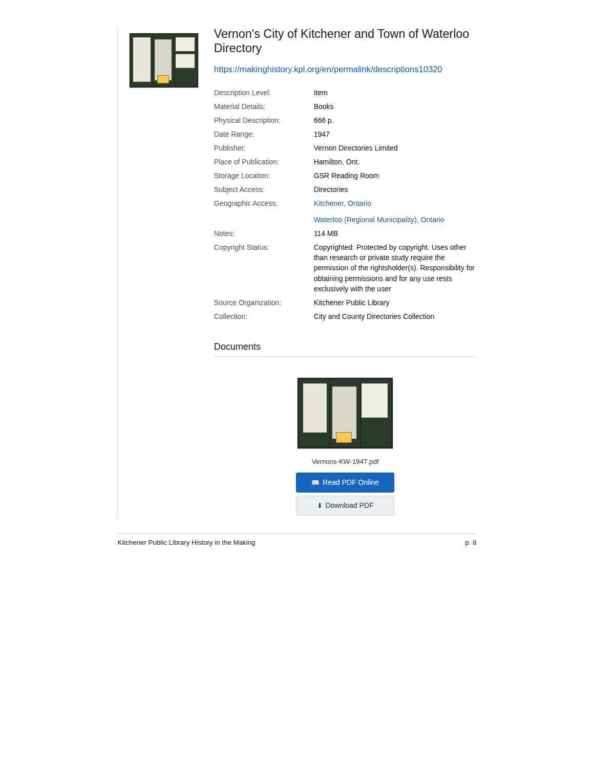Vernon's City of Kitchener and Town of Waterloo Directory
https://makinghistory.kpl.org/en/permalink/descriptions10320
| Description Level: | Item |
| Material Details: | Books |
| Physical Description: | 666 p. |
| Date Range: | 1947 |
| Publisher: | Vernon Directories Limited |
| Place of Publication: | Hamilton, Ont. |
| Storage Location: | GSR Reading Room |
| Subject Access: | Directories |
| Geographic Access: | Kitchener, Ontario Waterloo (Regional Municipality), Ontario |
| Notes: | 114 MB |
| Copyright Status: | Copyrighted: Protected by copyright. Uses other than research or private study require the permission of the rightsholder(s). Responsibility for obtaining permissions and for any use rests exclusively with the user |
| Source Organization: | Kitchener Public Library |
| Collection: | City and County Directories Collection |
Documents
Vernons-KW-1947.pdf
📖Read PDF Online ⬇Download PDF
Kitchener Public Library History in the Making p. 8